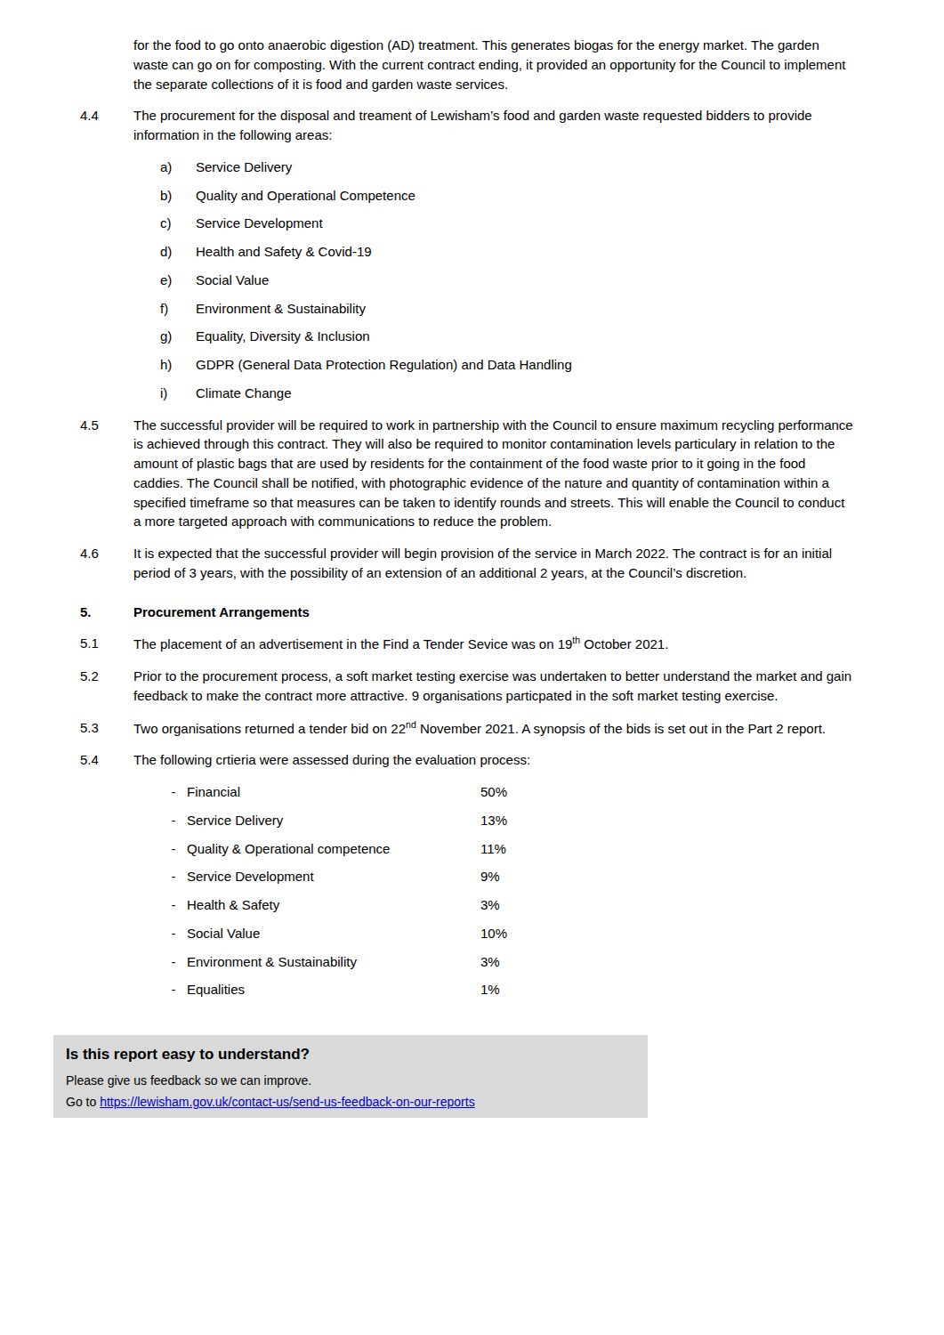for the food to go onto anaerobic digestion (AD) treatment. This generates biogas for the energy market. The garden waste can go on for composting. With the current contract ending, it provided an opportunity for the Council to implement the separate collections of it is food and garden waste services.
4.4
The procurement for the disposal and treament of Lewisham’s food and garden waste requested bidders to provide information in the following areas:
a)
Service Delivery
b)
Quality and Operational Competence
c)
Service Development
d)
Health and Safety & Covid-19
e)
Social Value
f)
Environment & Sustainability
g)
Equality, Diversity & Inclusion
h)
GDPR (General Data Protection Regulation) and Data Handling
i)
Climate Change
4.5
The successful provider will be required to work in partnership with the Council to ensure maximum recycling performance is achieved through this contract. They will also be required to monitor contamination levels particulary in relation to the amount of plastic bags that are used by residents for the containment of the food waste prior to it going in the food caddies. The Council shall be notified, with photographic evidence of the nature and quantity of contamination within a specified timeframe so that measures can be taken to identify rounds and streets. This will enable the Council to conduct a more targeted approach with communications to reduce the problem.
4.6
It is expected that the successful provider will begin provision of the service in March 2022. The contract is for an initial period of 3 years, with the possibility of an extension of an additional 2 years, at the Council’s discretion.
5. Procurement Arrangements
5.1
The placement of an advertisement in the Find a Tender Sevice was on 19th October 2021.
5.2
Prior to the procurement process, a soft market testing exercise was undertaken to better understand the market and gain feedback to make the contract more attractive. 9 organisations particpated in the soft market testing exercise.
5.3
Two organisations returned a tender bid on 22nd November 2021. A synopsis of the bids is set out in the Part 2 report.
5.4
The following crtieria were assessed during the evaluation process:
-
Financial
50%
-
Service Delivery
13%
-
Quality & Operational competence
11%
-
Service Development
9%
-
Health & Safety
3%
-
Social Value
10%
-
Environment & Sustainability
3%
-
Equalities
1%
Is this report easy to understand?
Please give us feedback so we can improve.
Go to https://lewisham.gov.uk/contact-us/send-us-feedback-on-our-reports